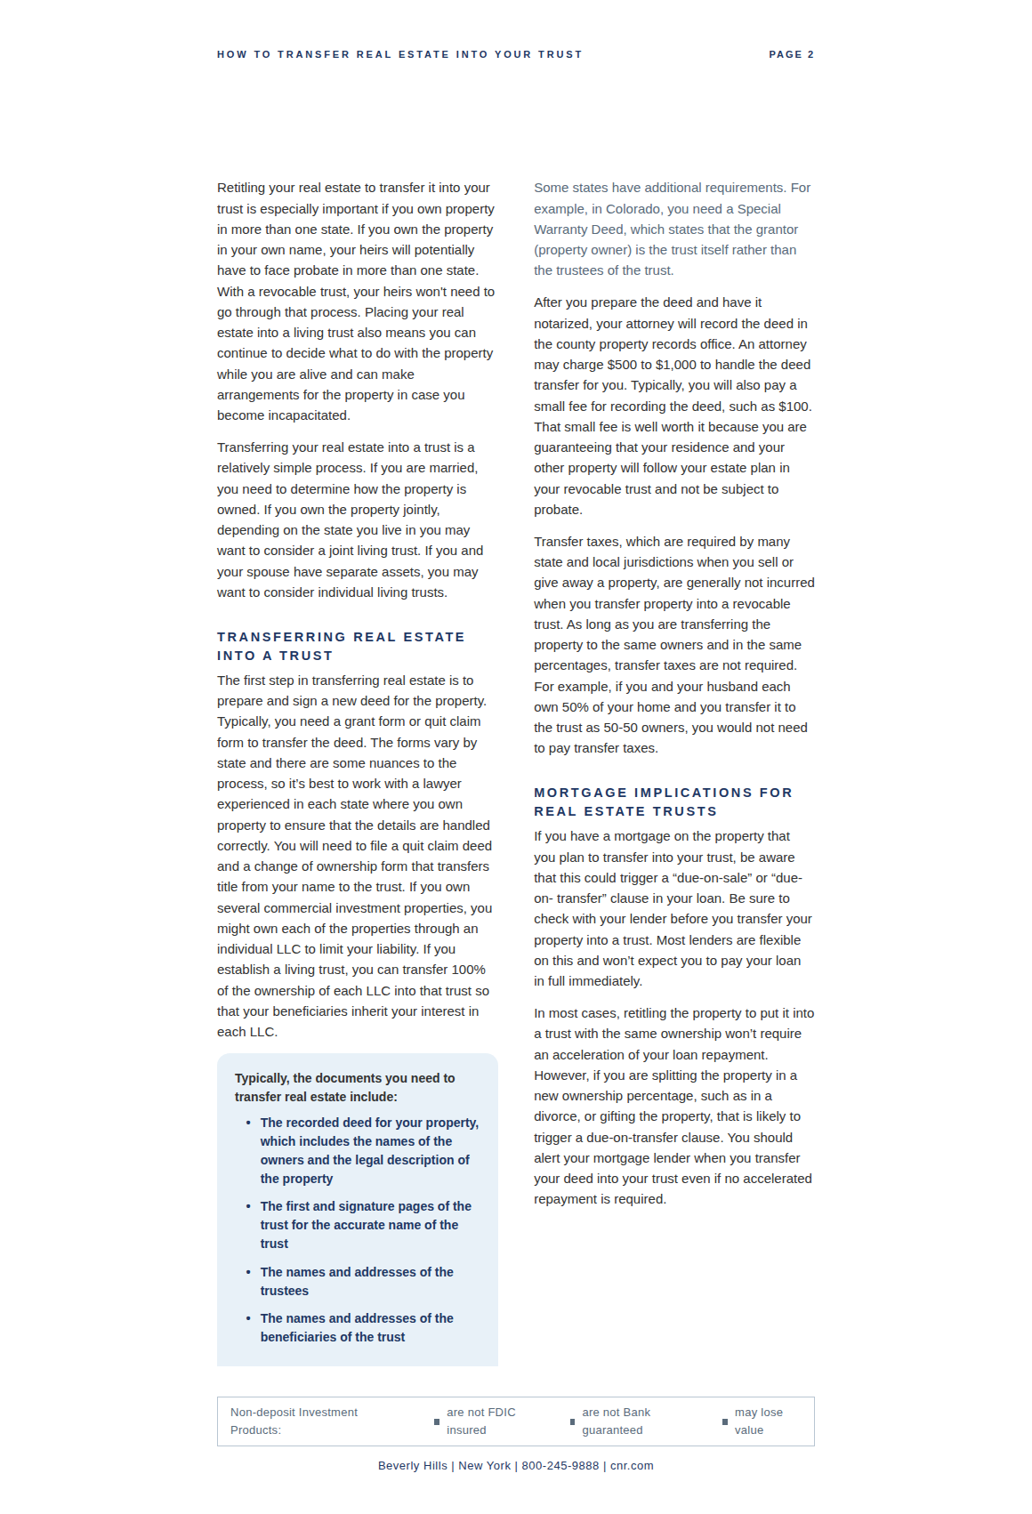How to Transfer Real Estate Into Your Trust Page 2
Retitling your real estate to transfer it into your trust is especially important if you own property in more than one state. If you own the property in your own name, your heirs will potentially have to face probate in more than one state. With a revocable trust, your heirs won't need to go through that process. Placing your real estate into a living trust also means you can continue to decide what to do with the property while you are alive and can make arrangements for the property in case you become incapacitated.
Transferring your real estate into a trust is a relatively simple process. If you are married, you need to determine how the property is owned. If you own the property jointly, depending on the state you live in you may want to consider a joint living trust. If you and your spouse have separate assets, you may want to consider individual living trusts.
Transferring Real Estate
Into a Trust
The first step in transferring real estate is to prepare and sign a new deed for the property. Typically, you need a grant form or quit claim form to transfer the deed. The forms vary by state and there are some nuances to the process, so it’s best to work with a lawyer experienced in each state where you own property to ensure that the details are handled correctly. You will need to file a quit claim deed and a change of ownership form that transfers title from your name to the trust. If you own several commercial investment properties, you might own each of the properties through an individual LLC to limit your liability. If you establish a living trust, you can transfer 100% of the ownership of each LLC into that trust so that your beneficiaries inherit your interest in each LLC.
Typically, the documents you need to transfer real estate include:
The recorded deed for your property, which includes the names of the owners and the legal description of the property
The first and signature pages of the trust for the accurate name of the trust
The names and addresses of the trustees
The names and addresses of the beneficiaries of the trust
Some states have additional requirements. For example, in Colorado, you need a Special Warranty Deed, which states that the grantor (property owner) is the trust itself rather than the trustees of the trust.
After you prepare the deed and have it notarized, your attorney will record the deed in the county property records office. An attorney may charge $500 to $1,000 to handle the deed transfer for you. Typically, you will also pay a small fee for recording the deed, such as $100. That small fee is well worth it because you are guaranteeing that your residence and your other property will follow your estate plan in your revocable trust and not be subject to probate.
Transfer taxes, which are required by many state and local jurisdictions when you sell or give away a property, are generally not incurred when you transfer property into a revocable trust. As long as you are transferring the property to the same owners and in the same percentages, transfer taxes are not required. For example, if you and your husband each own 50% of your home and you transfer it to the trust as 50-50 owners, you would not need to pay transfer taxes.
Mortgage Implications for
Real Estate Trusts
If you have a mortgage on the property that you plan to transfer into your trust, be aware that this could trigger a “due-on-sale” or “due-on- transfer” clause in your loan. Be sure to check with your lender before you transfer your property into a trust. Most lenders are flexible on this and won’t expect you to pay your loan in full immediately.
In most cases, retitling the property to put it into a trust with the same ownership won’t require an acceleration of your loan repayment. However, if you are splitting the property in a new ownership percentage, such as in a divorce, or gifting the property, that is likely to trigger a due-on-transfer clause. You should alert your mortgage lender when you transfer your deed into your trust even if no accelerated repayment is required.
Non-deposit Investment Products: are not FDIC insured are not Bank guaranteed may lose value
Beverly Hills | New York | 800-245-9888 | cnr.com